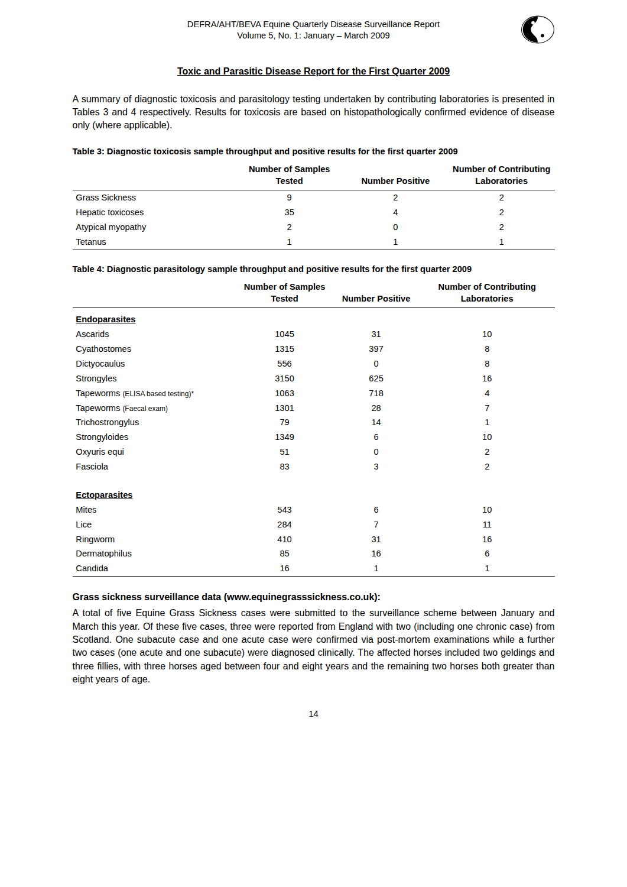DEFRA/AHT/BEVA Equine Quarterly Disease Surveillance Report
Volume 5, No. 1: January – March 2009
Toxic and Parasitic Disease Report for the First Quarter 2009
A summary of diagnostic toxicosis and parasitology testing undertaken by contributing laboratories is presented in Tables 3 and 4 respectively. Results for toxicosis are based on histopathologically confirmed evidence of disease only (where applicable).
Table 3: Diagnostic toxicosis sample throughput and positive results for the first quarter 2009
| | Number of Samples Tested | Number Positive | Number of Contributing Laboratories |
| --- | --- | --- | --- |
| Grass Sickness | 9 | 2 | 2 |
| Hepatic toxicoses | 35 | 4 | 2 |
| Atypical myopathy | 2 | 0 | 2 |
| Tetanus | 1 | 1 | 1 |
Table 4: Diagnostic parasitology sample throughput and positive results for the first quarter 2009
| | Number of Samples Tested | Number Positive | Number of Contributing Laboratories |
| --- | --- | --- | --- |
| Endoparasites |
| Ascarids | 1045 | 31 | 10 |
| Cyathostomes | 1315 | 397 | 8 |
| Dictyocaulus | 556 | 0 | 8 |
| Strongyles | 3150 | 625 | 16 |
| Tapeworms (ELISA based testing)* | 1063 | 718 | 4 |
| Tapeworms (Faecal exam) | 1301 | 28 | 7 |
| Trichostrongylus | 79 | 14 | 1 |
| Strongyloides | 1349 | 6 | 10 |
| Oxyuris equi | 51 | 0 | 2 |
| Fasciola | 83 | 3 | 2 |
| Ectoparasites |
| Mites | 543 | 6 | 10 |
| Lice | 284 | 7 | 11 |
| Ringworm | 410 | 31 | 16 |
| Dermatophilus | 85 | 16 | 6 |
| Candida | 16 | 1 | 1 |
Grass sickness surveillance data (www.equinegrasssickness.co.uk):
A total of five Equine Grass Sickness cases were submitted to the surveillance scheme between January and March this year. Of these five cases, three were reported from England with two (including one chronic case) from Scotland. One subacute case and one acute case were confirmed via post-mortem examinations while a further two cases (one acute and one subacute) were diagnosed clinically. The affected horses included two geldings and three fillies, with three horses aged between four and eight years and the remaining two horses both greater than eight years of age.
14